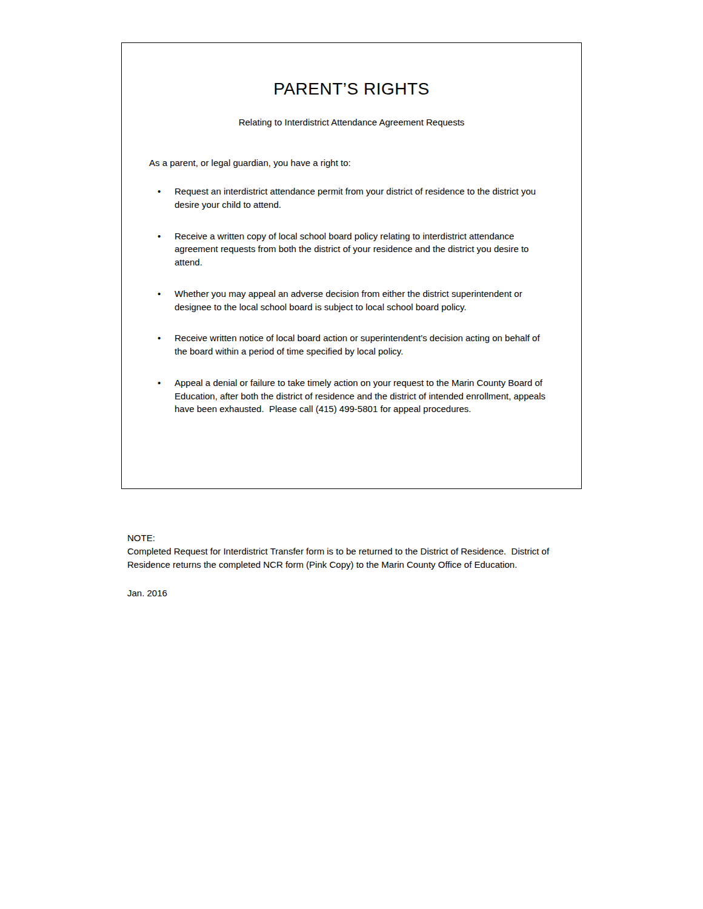PARENT’S RIGHTS
Relating to Interdistrict Attendance Agreement Requests
As a parent, or legal guardian, you have a right to:
Request an interdistrict attendance permit from your district of residence to the district you desire your child to attend.
Receive a written copy of local school board policy relating to interdistrict attendance agreement requests from both the district of your residence and the district you desire to attend.
Whether you may appeal an adverse decision from either the district superintendent or designee to the local school board is subject to local school board policy.
Receive written notice of local board action or superintendent’s decision acting on behalf of the board within a period of time specified by local policy.
Appeal a denial or failure to take timely action on your request to the Marin County Board of Education, after both the district of residence and the district of intended enrollment, appeals have been exhausted. Please call (415) 499-5801 for appeal procedures.
NOTE:
Completed Request for Interdistrict Transfer form is to be returned to the District of Residence. District of Residence returns the completed NCR form (Pink Copy) to the Marin County Office of Education.
Jan. 2016